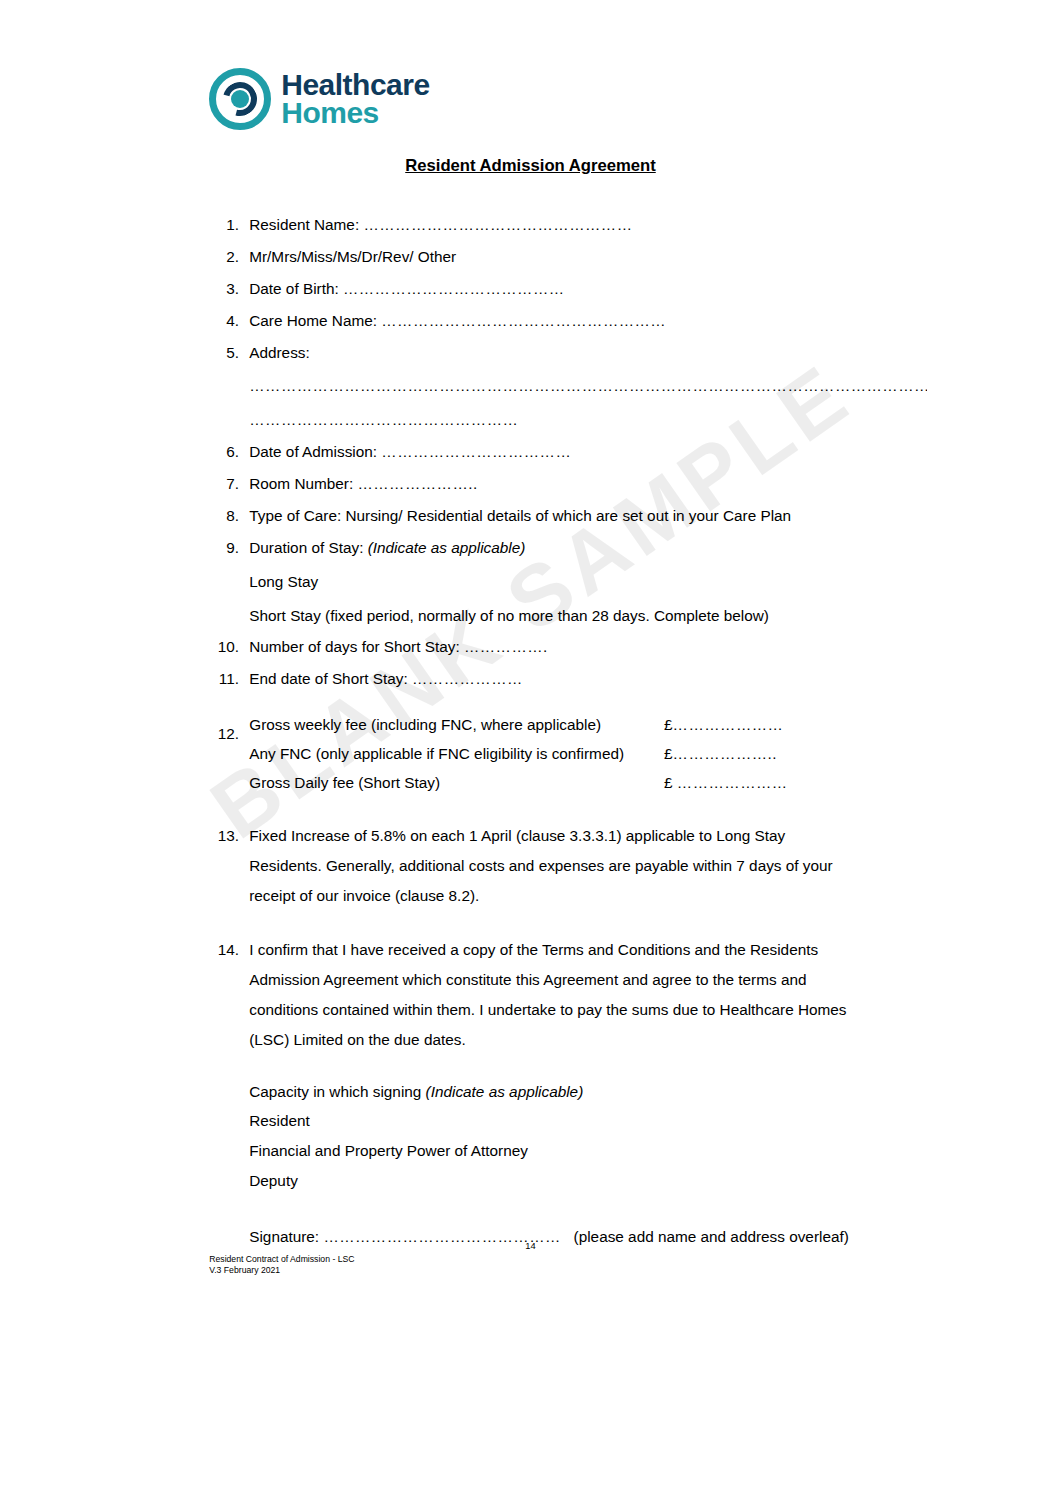BLANK SAMPLE
Healthcare
Homes
Resident Admission Agreement
Resident Name: ……………………………………………
Mr/Mrs/Miss/Ms/Dr/Rev/ Other
Date of Birth: ……………………………………
Care Home Name: ………………………………………………
Address: ………………………………………………………………………………………………………………………………………………………………… ……………………………………………
Date of Admission: ………………………………
Room Number: …………………..
Type of Care: Nursing/ Residential details of which are set out in your Care Plan
Duration of Stay: (Indicate as applicable) Long Stay Short Stay (fixed period, normally of no more than 28 days. Complete below)
Number of days for Short Stay: …………….
End date of Short Stay: …………………
| Gross weekly fee (including FNC, where applicable) | £ ………………… |
| Any FNC (only applicable if FNC eligibility is confirmed) | £ ……………….. |
| Gross Daily fee (Short Stay) | £ ………………… |
Fixed Increase of 5.8% on each 1 April (clause 3.3.3.1) applicable to Long Stay Residents. Generally, additional costs and expenses are payable within 7 days of your receipt of our invoice (clause 8.2).
I confirm that I have received a copy of the Terms and Conditions and the Residents Admission Agreement which constitute this Agreement and agree to the terms and conditions contained within them. I undertake to pay the sums due to Healthcare Homes (LSC) Limited on the due dates.
Capacity in which signing (Indicate as applicable)
Resident
Financial and Property Power of Attorney
Deputy
Signature: ……………………………………… (please add name and address overleaf)
14
Resident Contract of Admission - LSC
V.3 February 2021